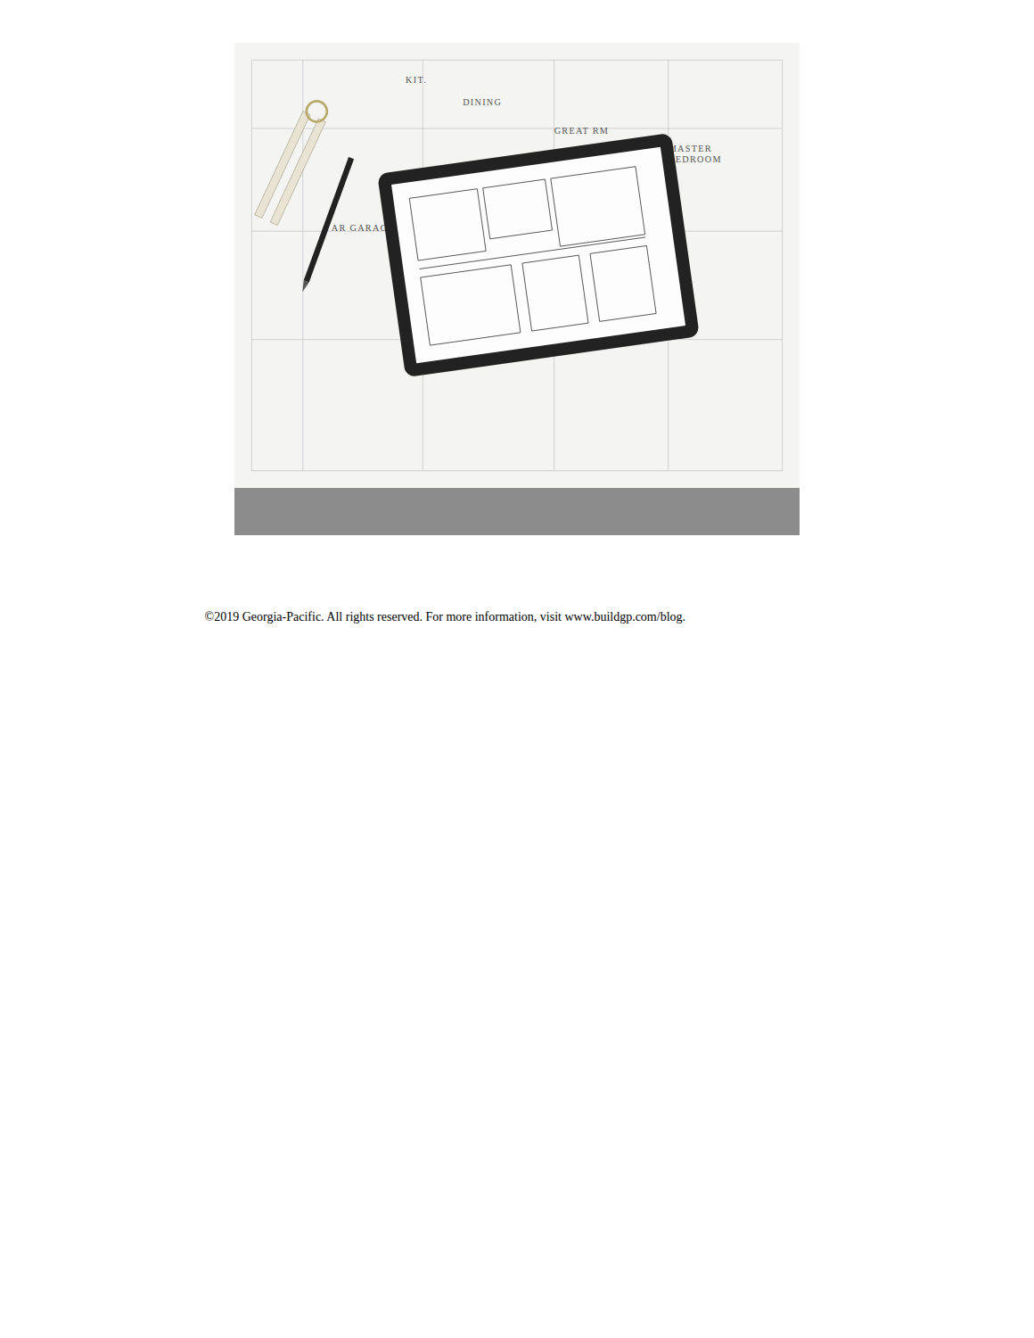©2019 Georgia-Pacific. All rights reserved. For more information, visit www.buildgp.com/blog.